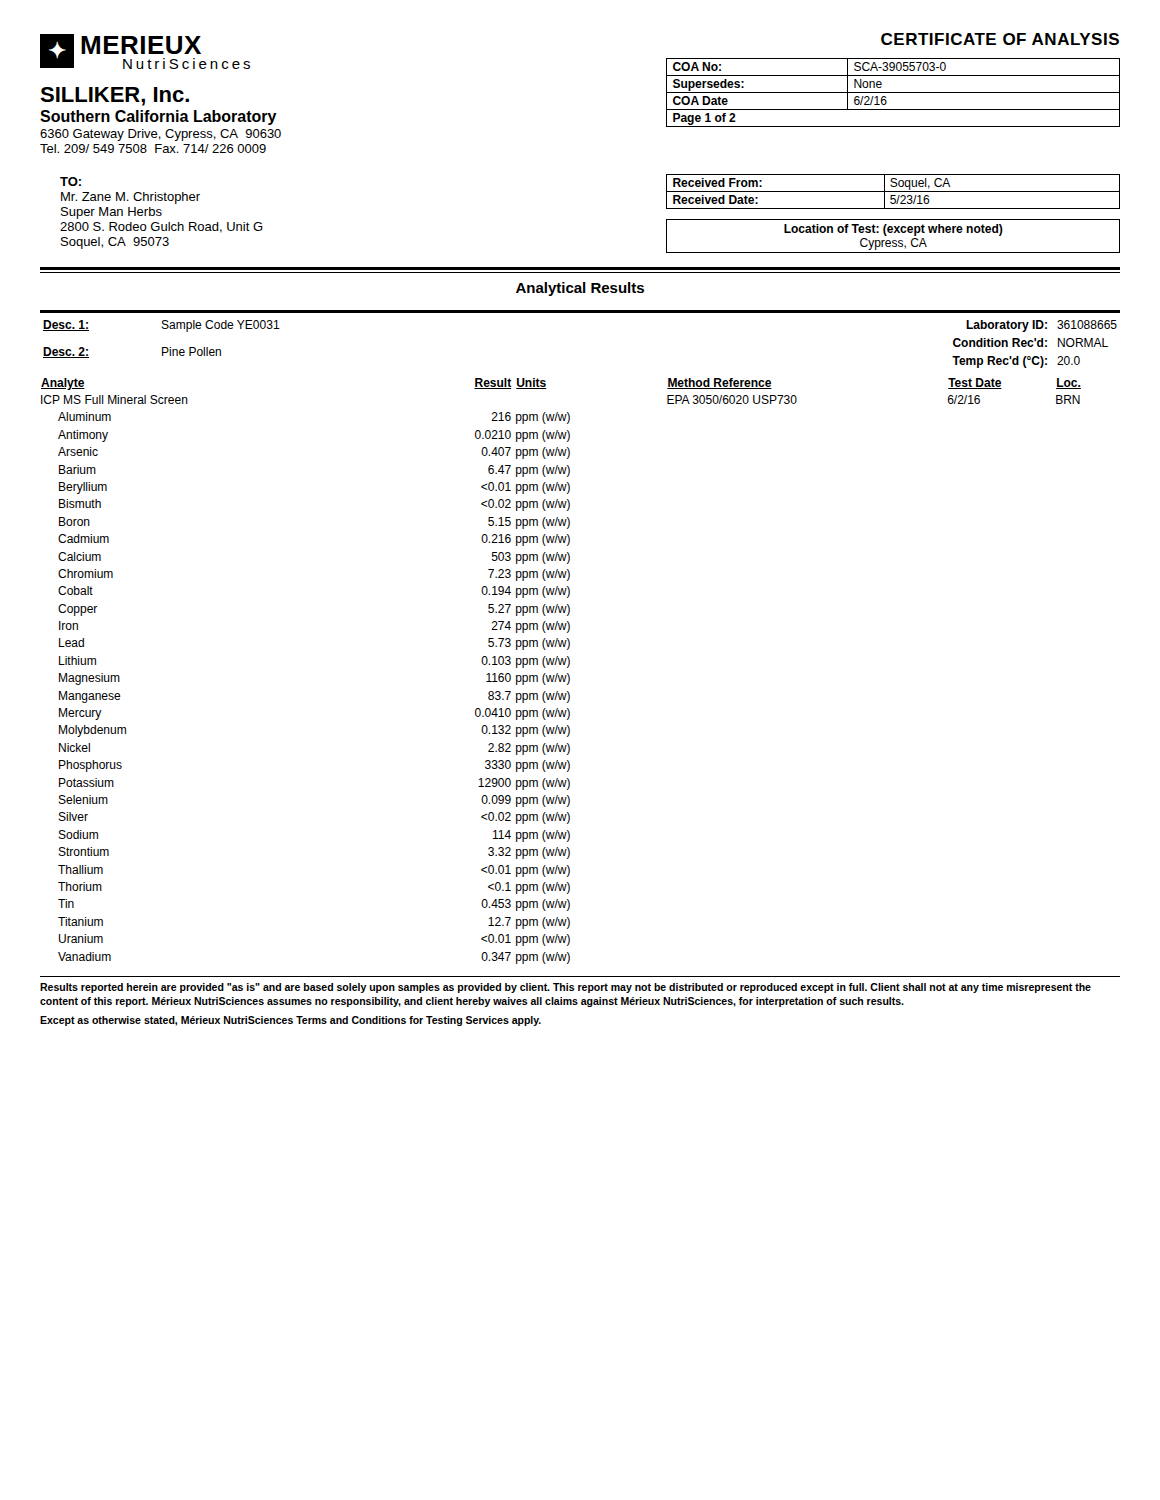✦
MERIEUX
NutriSciences
SILLIKER, Inc.
Southern California Laboratory
6360 Gateway Drive, Cypress, CA 90630
Tel. 209/ 549 7508 Fax. 714/ 226 0009
CERTIFICATE OF ANALYSIS
| COA No: | SCA-39055703-0 |
| Supersedes: | None |
| COA Date | 6/2/16 |
| Page 1 of 2 |
TO:
Mr. Zane M. Christopher
Super Man Herbs
2800 S. Rodeo Gulch Road, Unit G
Soquel, CA 95073
| Received From: | Soquel, CA |
| Received Date: | 5/23/16 |
Location of Test: (except where noted)
Cypress, CA
Analytical Results
| Desc. 1: | Sample Code YE0031 |
| Desc. 2: | Pine Pollen |
| Laboratory ID: | 361088665 |
| Condition Rec'd: | NORMAL |
| Temp Rec'd (°C): | 20.0 |
| Analyte | Result | Units | Method Reference | Test Date | Loc. |
| --- | --- | --- | --- | --- | --- |
| ICP MS Full Mineral Screen | | | EPA 3050/6020 USP730 | 6/2/16 | BRN |
| Aluminum | 216 | ppm (w/w) | | | |
| Antimony | 0.0210 | ppm (w/w) | | | |
| Arsenic | 0.407 | ppm (w/w) | | | |
| Barium | 6.47 | ppm (w/w) | | | |
| Beryllium | <0.01 | ppm (w/w) | | | |
| Bismuth | <0.02 | ppm (w/w) | | | |
| Boron | 5.15 | ppm (w/w) | | | |
| Cadmium | 0.216 | ppm (w/w) | | | |
| Calcium | 503 | ppm (w/w) | | | |
| Chromium | 7.23 | ppm (w/w) | | | |
| Cobalt | 0.194 | ppm (w/w) | | | |
| Copper | 5.27 | ppm (w/w) | | | |
| Iron | 274 | ppm (w/w) | | | |
| Lead | 5.73 | ppm (w/w) | | | |
| Lithium | 0.103 | ppm (w/w) | | | |
| Magnesium | 1160 | ppm (w/w) | | | |
| Manganese | 83.7 | ppm (w/w) | | | |
| Mercury | 0.0410 | ppm (w/w) | | | |
| Molybdenum | 0.132 | ppm (w/w) | | | |
| Nickel | 2.82 | ppm (w/w) | | | |
| Phosphorus | 3330 | ppm (w/w) | | | |
| Potassium | 12900 | ppm (w/w) | | | |
| Selenium | 0.099 | ppm (w/w) | | | |
| Silver | <0.02 | ppm (w/w) | | | |
| Sodium | 114 | ppm (w/w) | | | |
| Strontium | 3.32 | ppm (w/w) | | | |
| Thallium | <0.01 | ppm (w/w) | | | |
| Thorium | <0.1 | ppm (w/w) | | | |
| Tin | 0.453 | ppm (w/w) | | | |
| Titanium | 12.7 | ppm (w/w) | | | |
| Uranium | <0.01 | ppm (w/w) | | | |
| Vanadium | 0.347 | ppm (w/w) | | | |
Results reported herein are provided "as is" and are based solely upon samples as provided by client. This report may not be distributed or reproduced except in full. Client shall not at any time misrepresent the content of this report. Mérieux NutriSciences assumes no responsibility, and client hereby waives all claims against Mérieux NutriSciences, for interpretation of such results.
Except as otherwise stated, Mérieux NutriSciences Terms and Conditions for Testing Services apply.